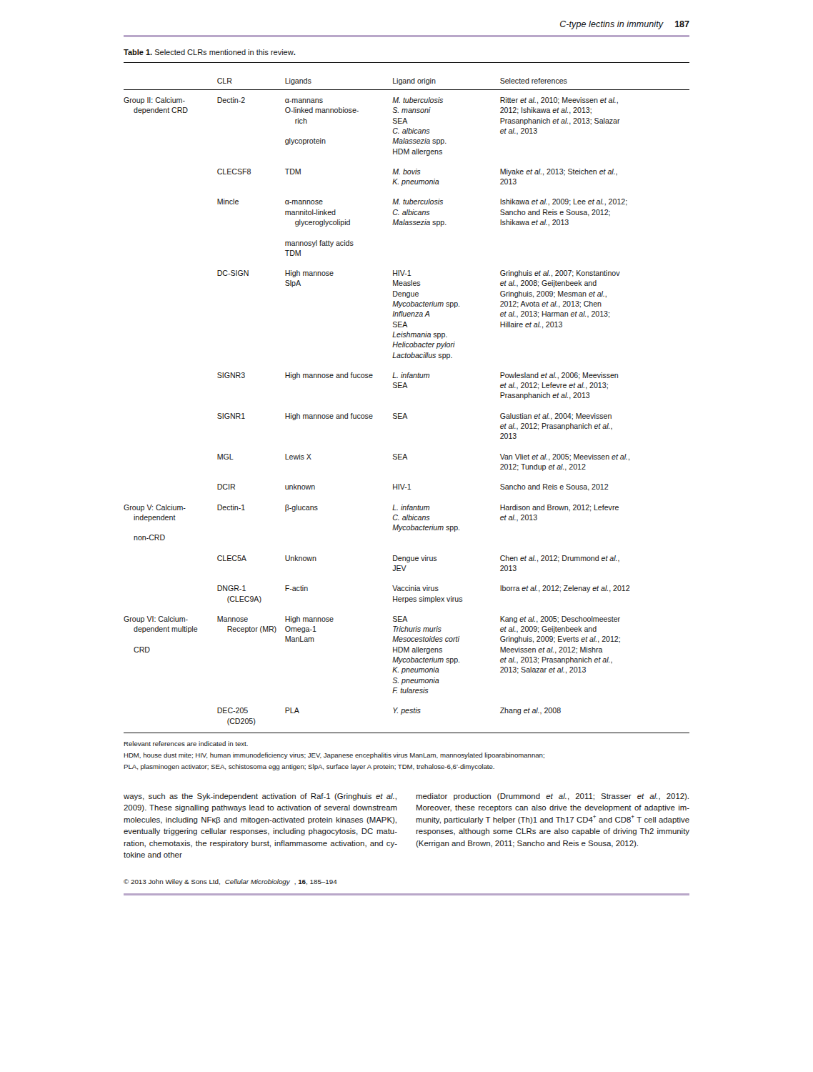C-type lectins in immunity 187
Table 1. Selected CLRs mentioned in this review.
| | CLR | Ligands | Ligand origin | Selected references |
| --- | --- | --- | --- | --- |
| Group II: Calcium- dependent CRD | Dectin-2 | α-mannans O-linked mannobiose- rich glycoprotein | M. tuberculosis S. mansoni SEA C. albicans Malassezia spp. HDM allergens | Ritter et al. , 2010; Meevissen et al. , 2012; Ishikawa et al. , 2013; Prasanphanich et al. , 2013; Salazar et al. , 2013 |
| | CLECSF8 | TDM | M. bovis K. pneumonia | Miyake et al. , 2013; Steichen et al. , 2013 |
| | Mincle | α-mannose mannitol-linked glyceroglycolipid mannosyl fatty acids TDM | M. tuberculosis C. albicans Malassezia spp. | Ishikawa et al. , 2009; Lee et al. , 2012; Sancho and Reis e Sousa, 2012; Ishikawa et al. , 2013 |
| | DC-SIGN | High mannose SlpA | HIV-1 Measles Dengue Mycobacterium spp. Influenza A SEA Leishmania spp. Helicobacter pylori Lactobacillus spp. | Gringhuis et al. , 2007; Konstantinov et al. , 2008; Geijtenbeek and Gringhuis, 2009; Mesman et al. , 2012; Avota et al. , 2013; Chen et al. , 2013; Harman et al. , 2013; Hillaire et al. , 2013 |
| | SIGNR3 | High mannose and fucose | L. infantum SEA | Powlesland et al. , 2006; Meevissen et al. , 2012; Lefevre et al. , 2013; Prasanphanich et al. , 2013 |
| | SIGNR1 | High mannose and fucose | SEA | Galustian et al. , 2004; Meevissen et al. , 2012; Prasanphanich et al. , 2013 |
| | MGL | Lewis X | SEA | Van Vliet et al. , 2005; Meevissen et al. , 2012; Tundup et al. , 2012 |
| | DCIR | unknown | HIV-1 | Sancho and Reis e Sousa, 2012 |
| Group V: Calcium- independent non-CRD | Dectin-1 | β-glucans | L. infantum C. albicans Mycobacterium spp. | Hardison and Brown, 2012; Lefevre et al. , 2013 |
| | CLEC5A | Unknown | Dengue virus JEV | Chen et al. , 2012; Drummond et al. , 2013 |
| | DNGR-1 (CLEC9A) | F-actin | Vaccinia virus Herpes simplex virus | Iborra et al. , 2012; Zelenay et al. , 2012 |
| Group VI: Calcium- dependent multiple CRD | Mannose Receptor (MR) | High mannose Omega-1 ManLam | SEA Trichuris muris Mesocestoides corti HDM allergens Mycobacterium spp. K. pneumonia S. pneumonia F. tularesis | Kang et al. , 2005; Deschoolmeester et al. , 2009; Geijtenbeek and Gringhuis, 2009; Everts et al. , 2012; Meevissen et al. , 2012; Mishra et al. , 2013; Prasanphanich et al. , 2013; Salazar et al. , 2013 |
| | DEC-205 (CD205) | PLA | Y. pestis | Zhang et al. , 2008 |
Relevant references are indicated in text.
HDM, house dust mite; HIV, human immunodeficiency virus; JEV, Japanese encephalitis virus ManLam, mannosylated lipoarabinomannan;
PLA, plasminogen activator; SEA, schistosoma egg antigen; SlpA, surface layer A protein; TDM, trehalose-6,6′-dimycolate.
ways, such as the Syk-independent activation of Raf-1 (Gringhuis et al., 2009). These signalling pathways lead to activation of several downstream molecules, including NFκβ and mitogen-activated protein kinases (MAPK), eventually triggering cellular responses, including phagocytosis, DC maturation, chemotaxis, the respiratory burst, inflammasome activation, and cytokine and other
mediator production (Drummond et al., 2011; Strasser et al., 2012). Moreover, these receptors can also drive the development of adaptive immunity, particularly T helper (Th)1 and Th17 CD4+ and CD8+ T cell adaptive responses, although some CLRs are also capable of driving Th2 immunity (Kerrigan and Brown, 2011; Sancho and Reis e Sousa, 2012).
© 2013 John Wiley & Sons Ltd, Cellular Microbiology , 16, 185–194